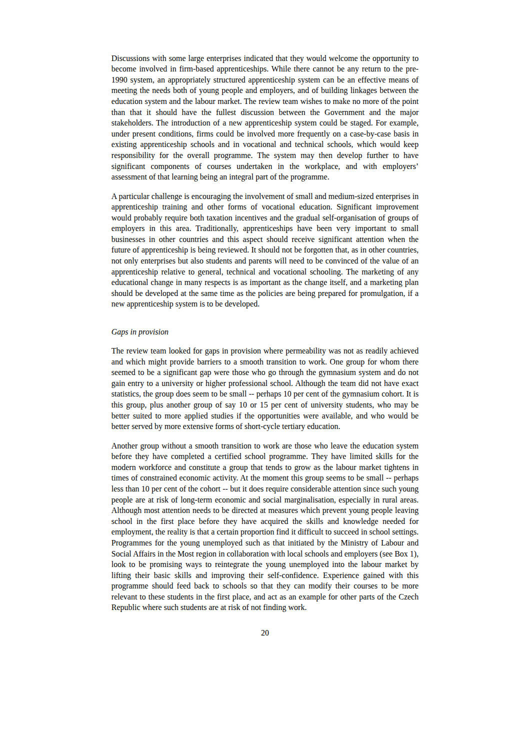Discussions with some large enterprises indicated that they would welcome the opportunity to become involved in firm-based apprenticeships. While there cannot be any return to the pre-1990 system, an appropriately structured apprenticeship system can be an effective means of meeting the needs both of young people and employers, and of building linkages between the education system and the labour market. The review team wishes to make no more of the point than that it should have the fullest discussion between the Government and the major stakeholders. The introduction of a new apprenticeship system could be staged. For example, under present conditions, firms could be involved more frequently on a case-by-case basis in existing apprenticeship schools and in vocational and technical schools, which would keep responsibility for the overall programme. The system may then develop further to have significant components of courses undertaken in the workplace, and with employers’ assessment of that learning being an integral part of the programme.
A particular challenge is encouraging the involvement of small and medium-sized enterprises in apprenticeship training and other forms of vocational education. Significant improvement would probably require both taxation incentives and the gradual self-organisation of groups of employers in this area. Traditionally, apprenticeships have been very important to small businesses in other countries and this aspect should receive significant attention when the future of apprenticeship is being reviewed. It should not be forgotten that, as in other countries, not only enterprises but also students and parents will need to be convinced of the value of an apprenticeship relative to general, technical and vocational schooling. The marketing of any educational change in many respects is as important as the change itself, and a marketing plan should be developed at the same time as the policies are being prepared for promulgation, if a new apprenticeship system is to be developed.
Gaps in provision
The review team looked for gaps in provision where permeability was not as readily achieved and which might provide barriers to a smooth transition to work. One group for whom there seemed to be a significant gap were those who go through the gymnasium system and do not gain entry to a university or higher professional school. Although the team did not have exact statistics, the group does seem to be small -- perhaps 10 per cent of the gymnasium cohort. It is this group, plus another group of say 10 or 15 per cent of university students, who may be better suited to more applied studies if the opportunities were available, and who would be better served by more extensive forms of short-cycle tertiary education.
Another group without a smooth transition to work are those who leave the education system before they have completed a certified school programme. They have limited skills for the modern workforce and constitute a group that tends to grow as the labour market tightens in times of constrained economic activity. At the moment this group seems to be small -- perhaps less than 10 per cent of the cohort -- but it does require considerable attention since such young people are at risk of long-term economic and social marginalisation, especially in rural areas. Although most attention needs to be directed at measures which prevent young people leaving school in the first place before they have acquired the skills and knowledge needed for employment, the reality is that a certain proportion find it difficult to succeed in school settings. Programmes for the young unemployed such as that initiated by the Ministry of Labour and Social Affairs in the Most region in collaboration with local schools and employers (see Box 1), look to be promising ways to reintegrate the young unemployed into the labour market by lifting their basic skills and improving their self-confidence. Experience gained with this programme should feed back to schools so that they can modify their courses to be more relevant to these students in the first place, and act as an example for other parts of the Czech Republic where such students are at risk of not finding work.
20